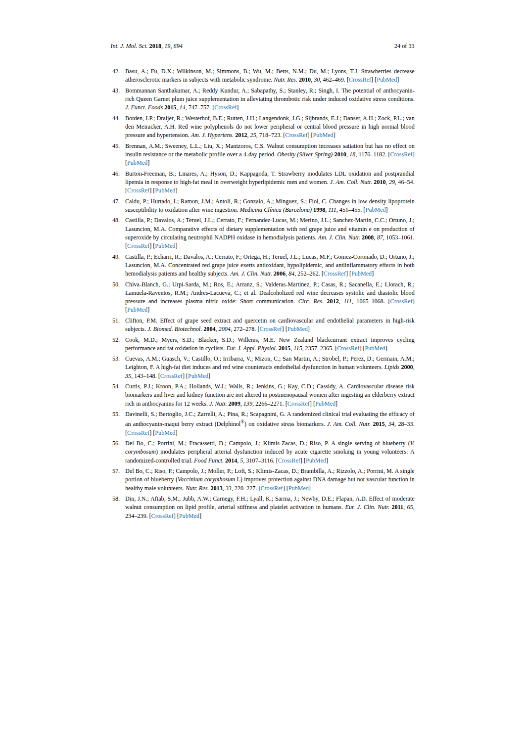Int. J. Mol. Sci. 2018, 19, 694
24 of 33
42. Basu, A.; Fu, D.X.; Wilkinson, M.; Simmons, B.; Wu, M.; Betts, N.M.; Du, M.; Lyons, T.J. Strawberries decrease atherosclerotic markers in subjects with metabolic syndrome. Nutr. Res. 2010, 30, 462–469. [CrossRef] [PubMed]
43. Bommannan Santhakumar, A.; Reddy Kundur, A.; Sabapathy, S.; Stanley, R.; Singh, I. The potential of anthocyanin-rich Queen Garnet plum juice supplementation in alleviating thrombotic risk under induced oxidative stress conditions. J. Funct. Foods 2015, 14, 747–757. [CrossRef]
44. Botden, I.P.; Draijer, R.; Westerhof, B.E.; Rutten, J.H.; Langendonk, J.G.; Sijbrands, E.J.; Danser, A.H.; Zock, P.L.; van den Meiracker, A.H. Red wine polyphenols do not lower peripheral or central blood pressure in high normal blood pressure and hypertension. Am. J. Hypertens. 2012, 25, 718–723. [CrossRef] [PubMed]
45. Brennan, A.M.; Sweeney, L.L.; Liu, X.; Mantzoros, C.S. Walnut consumption increases satiation but has no effect on insulin resistance or the metabolic profile over a 4-day period. Obesity (Silver Spring) 2010, 18, 1176–1182. [CrossRef] [PubMed]
46. Burton-Freeman, B.; Linares, A.; Hyson, D.; Kappagoda, T. Strawberry modulates LDL oxidation and postprandial lipemia in response to high-fat meal in overweight hyperlipidemic men and women. J. Am. Coll. Nutr. 2010, 29, 46–54. [CrossRef] [PubMed]
47. Caldu, P.; Hurtado, I.; Ramon, J.M.; Antoli, R.; Gonzalo, A.; Minguez, S.; Fiol, C. Changes in low density lipoprotein susceptibility to oxidation after wine ingestion. Medicina Clínica (Barcelona) 1998, 111, 451–455. [PubMed]
48. Castilla, P.; Davalos, A.; Teruel, J.L.; Cerrato, F.; Fernandez-Lucas, M.; Merino, J.L.; Sanchez-Martin, C.C.; Ortuno, J.; Lasuncion, M.A. Comparative effects of dietary supplementation with red grape juice and vitamin e on production of superoxide by circulating neutrophil NADPH oxidase in hemodialysis patients. Am. J. Clin. Nutr. 2008, 87, 1053–1061. [CrossRef] [PubMed]
49. Castilla, P.; Echarri, R.; Davalos, A.; Cerrato, F.; Ortega, H.; Teruel, J.L.; Lucas, M.F.; Gomez-Coronado, D.; Ortuno, J.; Lasuncion, M.A. Concentrated red grape juice exerts antioxidant, hypolipidemic, and antiinflammatory effects in both hemodialysis patients and healthy subjects. Am. J. Clin. Nutr. 2006, 84, 252–262. [CrossRef] [PubMed]
50. Chiva-Blanch, G.; Urpi-Sarda, M.; Ros, E.; Arranz, S.; Valderas-Martinez, P.; Casas, R.; Sacanella, E.; Llorach, R.; Lamuela-Raventos, R.M.; Andres-Lacueva, C.; et al. Dealcoholized red wine decreases systolic and diastolic blood pressure and increases plasma nitric oxide: Short communication. Circ. Res. 2012, 111, 1065–1068. [CrossRef] [PubMed]
51. Clifton, P.M. Effect of grape seed extract and quercetin on cardiovascular and endothelial parameters in high-risk subjects. J. Biomed. Biotechnol. 2004, 2004, 272–278. [CrossRef] [PubMed]
52. Cook, M.D.; Myers, S.D.; Blacker, S.D.; Willems, M.E. New Zealand blackcurrant extract improves cycling performance and fat oxidation in cyclists. Eur. J. Appl. Physiol. 2015, 115, 2357–2365. [CrossRef] [PubMed]
53. Cuevas, A.M.; Guasch, V.; Castillo, O.; Irribarra, V.; Mizon, C.; San Martin, A.; Strobel, P.; Perez, D.; Germain, A.M.; Leighton, F. A high-fat diet induces and red wine counteracts endothelial dysfunction in human volunteers. Lipids 2000, 35, 143–148. [CrossRef] [PubMed]
54. Curtis, P.J.; Kroon, P.A.; Hollands, W.J.; Walls, R.; Jenkins, G.; Kay, C.D.; Cassidy, A. Cardiovascular disease risk biomarkers and liver and kidney function are not altered in postmenopausal women after ingesting an elderberry extract rich in anthocyanins for 12 weeks. J. Nutr. 2009, 139, 2266–2271. [CrossRef] [PubMed]
55. Davinelli, S.; Bertoglio, J.C.; Zarrelli, A.; Pina, R.; Scapagnini, G. A randomized clinical trial evaluating the efficacy of an anthocyanin-maqui berry extract (Delphinol®) on oxidative stress biomarkers. J. Am. Coll. Nutr. 2015, 34, 28–33. [CrossRef] [PubMed]
56. Del Bo, C.; Porrini, M.; Fracassetti, D.; Campolo, J.; Klimis-Zacas, D.; Riso, P. A single serving of blueberry (V. corymbosum) modulates peripheral arterial dysfunction induced by acute cigarette smoking in young volunteers: A randomized-controlled trial. Food Funct. 2014, 5, 3107–3116. [CrossRef] [PubMed]
57. Del Bo, C.; Riso, P.; Campolo, J.; Moller, P.; Loft, S.; Klimis-Zacas, D.; Brambilla, A.; Rizzolo, A.; Porrini, M. A single portion of blueberry (Vaccinium corymbosum L) improves protection against DNA damage but not vascular function in healthy male volunteers. Nutr. Res. 2013, 33, 220–227. [CrossRef] [PubMed]
58. Din, J.N.; Aftab, S.M.; Jubb, A.W.; Carnegy, F.H.; Lyall, K.; Sarma, J.; Newby, D.E.; Flapan, A.D. Effect of moderate walnut consumption on lipid profile, arterial stiffness and platelet activation in humans. Eur. J. Clin. Nutr. 2011, 65, 234–239. [CrossRef] [PubMed]